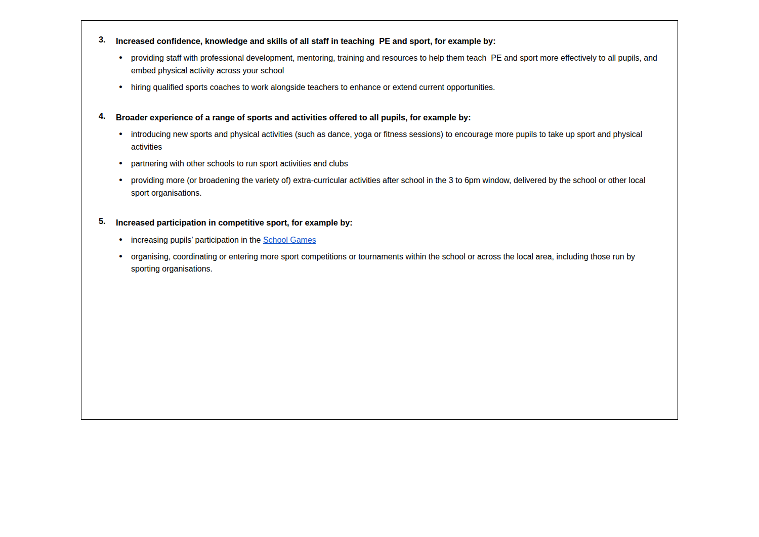3.
Increased confidence, knowledge and skills of all staff in teaching PE and sport, for example by:
providing staff with professional development, mentoring, training and resources to help them teach PE and sport more effectively to all pupils, and embed physical activity across your school
hiring qualified sports coaches to work alongside teachers to enhance or extend current opportunities.
4.
Broader experience of a range of sports and activities offered to all pupils, for example by:
introducing new sports and physical activities (such as dance, yoga or fitness sessions) to encourage more pupils to take up sport and physical activities
partnering with other schools to run sport activities and clubs
providing more (or broadening the variety of) extra-curricular activities after school in the 3 to 6pm window, delivered by the school or other local sport organisations.
5.
Increased participation in competitive sport, for example by:
increasing pupils’ participation in the School Games
organising, coordinating or entering more sport competitions or tournaments within the school or across the local area, including those run by sporting organisations.